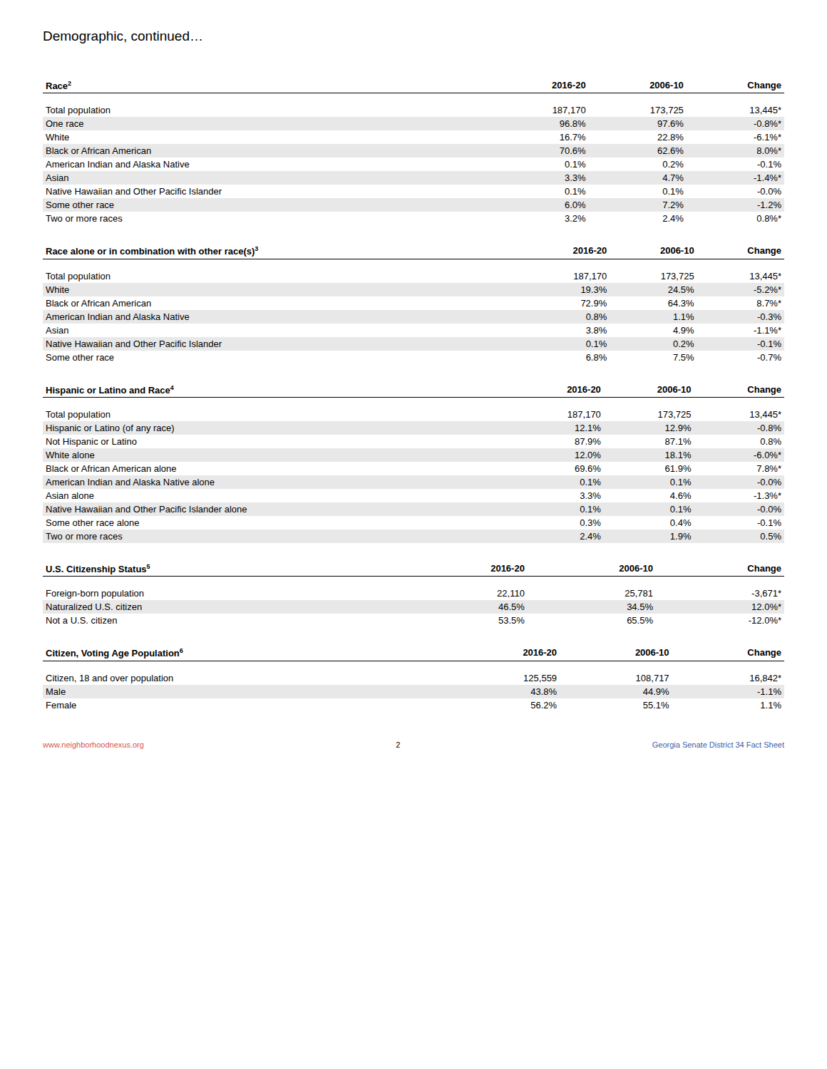Demographic, continued…
| Race 2 | 2016-20 | 2006-10 | Change |
| --- | --- | --- | --- |
| Total population | 187,170 | 173,725 | 13,445* |
| One race | 96.8% | 97.6% | -0.8%* |
| White | 16.7% | 22.8% | -6.1%* |
| Black or African American | 70.6% | 62.6% | 8.0%* |
| American Indian and Alaska Native | 0.1% | 0.2% | -0.1% |
| Asian | 3.3% | 4.7% | -1.4%* |
| Native Hawaiian and Other Pacific Islander | 0.1% | 0.1% | -0.0% |
| Some other race | 6.0% | 7.2% | -1.2% |
| Two or more races | 3.2% | 2.4% | 0.8%* |
| Race alone or in combination with other race(s) 3 | 2016-20 | 2006-10 | Change |
| --- | --- | --- | --- |
| Total population | 187,170 | 173,725 | 13,445* |
| White | 19.3% | 24.5% | -5.2%* |
| Black or African American | 72.9% | 64.3% | 8.7%* |
| American Indian and Alaska Native | 0.8% | 1.1% | -0.3% |
| Asian | 3.8% | 4.9% | -1.1%* |
| Native Hawaiian and Other Pacific Islander | 0.1% | 0.2% | -0.1% |
| Some other race | 6.8% | 7.5% | -0.7% |
| Hispanic or Latino and Race 4 | 2016-20 | 2006-10 | Change |
| --- | --- | --- | --- |
| Total population | 187,170 | 173,725 | 13,445* |
| Hispanic or Latino (of any race) | 12.1% | 12.9% | -0.8% |
| Not Hispanic or Latino | 87.9% | 87.1% | 0.8% |
| White alone | 12.0% | 18.1% | -6.0%* |
| Black or African American alone | 69.6% | 61.9% | 7.8%* |
| American Indian and Alaska Native alone | 0.1% | 0.1% | -0.0% |
| Asian alone | 3.3% | 4.6% | -1.3%* |
| Native Hawaiian and Other Pacific Islander alone | 0.1% | 0.1% | -0.0% |
| Some other race alone | 0.3% | 0.4% | -0.1% |
| Two or more races | 2.4% | 1.9% | 0.5% |
| U.S. Citizenship Status 5 | 2016-20 | 2006-10 | Change |
| --- | --- | --- | --- |
| Foreign-born population | 22,110 | 25,781 | -3,671* |
| Naturalized U.S. citizen | 46.5% | 34.5% | 12.0%* |
| Not a U.S. citizen | 53.5% | 65.5% | -12.0%* |
| Citizen, Voting Age Population 6 | 2016-20 | 2006-10 | Change |
| --- | --- | --- | --- |
| Citizen, 18 and over population | 125,559 | 108,717 | 16,842* |
| Male | 43.8% | 44.9% | -1.1% |
| Female | 56.2% | 55.1% | 1.1% |
www.neighborhoodnexus.org
2
Georgia Senate District 34 Fact Sheet